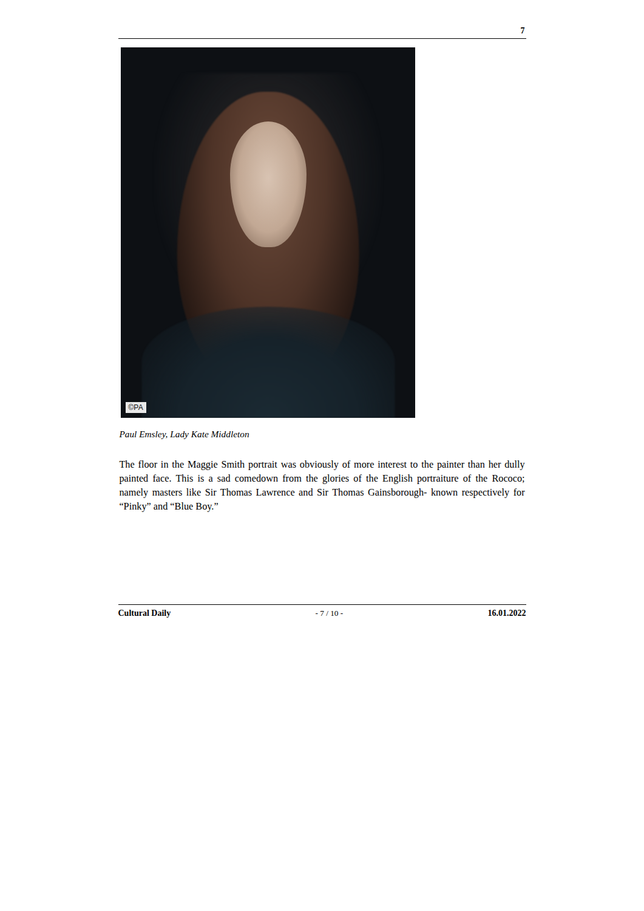7
©PA
Paul Emsley, Lady Kate Middleton
The floor in the Maggie Smith portrait was obviously of more interest to the painter than her dully painted face. This is a sad comedown from the glories of the English portraiture of the Rococo; namely masters like Sir Thomas Lawrence and Sir Thomas Gainsborough- known respectively for “Pinky” and “Blue Boy.”
Cultural Daily
- 7 / 10 -
16.01.2022